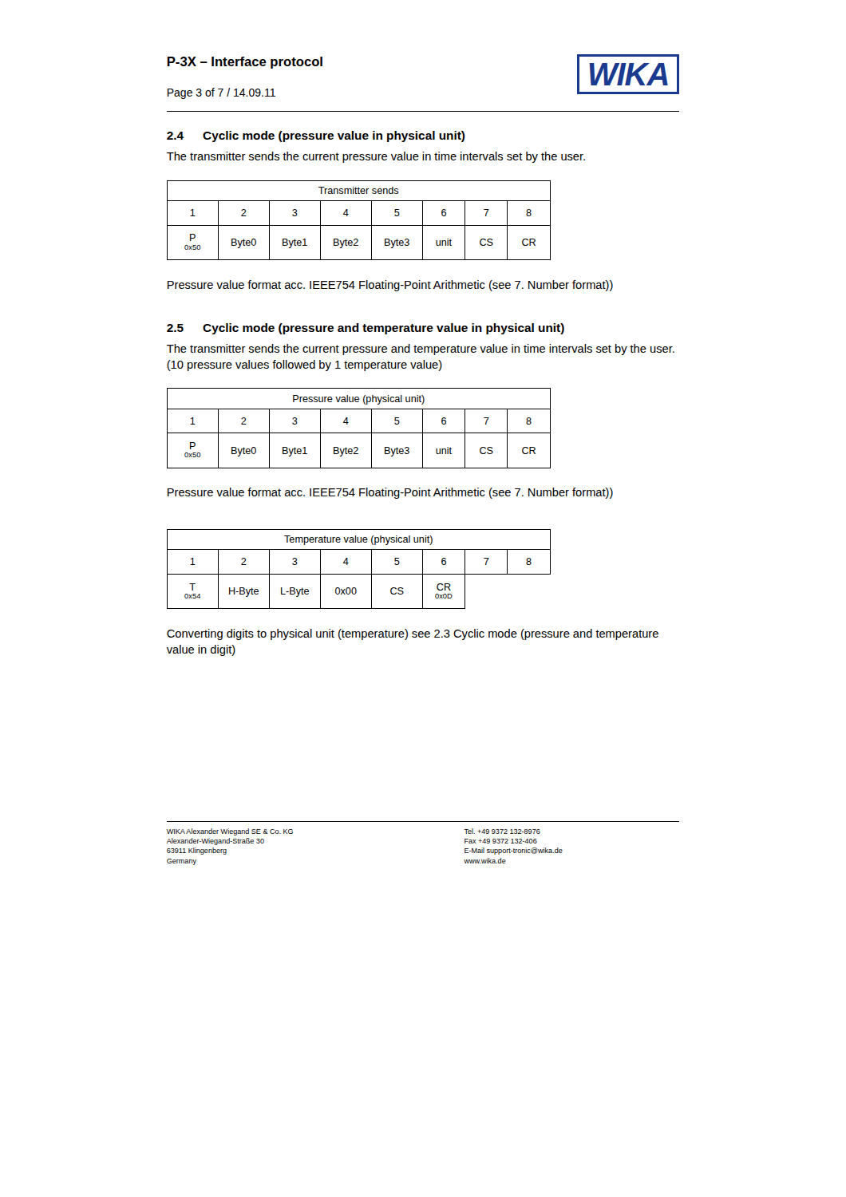P-3X – Interface protocol
Page 3 of 7 / 14.09.11
WIKA
2.4 Cyclic mode (pressure value in physical unit)
The transmitter sends the current pressure value in time intervals set by the user.
| Transmitter sends |
| 1 | 2 | 3 | 4 | 5 | 6 | 7 | 8 |
| P 0x50 | Byte0 | Byte1 | Byte2 | Byte3 | unit | CS | CR |
Pressure value format acc. IEEE754 Floating-Point Arithmetic (see 7. Number format))
2.5 Cyclic mode (pressure and temperature value in physical unit)
The transmitter sends the current pressure and temperature value in time intervals set by the user.
(10 pressure values followed by 1 temperature value)
| Pressure value (physical unit) |
| 1 | 2 | 3 | 4 | 5 | 6 | 7 | 8 |
| P 0x50 | Byte0 | Byte1 | Byte2 | Byte3 | unit | CS | CR |
Pressure value format acc. IEEE754 Floating-Point Arithmetic (see 7. Number format))
| Temperature value (physical unit) |
| 1 | 2 | 3 | 4 | 5 | 6 | 7 | 8 |
| T 0x54 | H-Byte | L-Byte | 0x00 | CS | CR 0x0D | | |
Converting digits to physical unit (temperature) see 2.3 Cyclic mode (pressure and temperature value in digit)
WIKA Alexander Wiegand SE & Co. KG
Alexander-Wiegand-Straße 30
63911 Klingenberg
Germany
Tel. +49 9372 132-8976
Fax +49 9372 132-406
E-Mail support-tronic@wika.de
www.wika.de